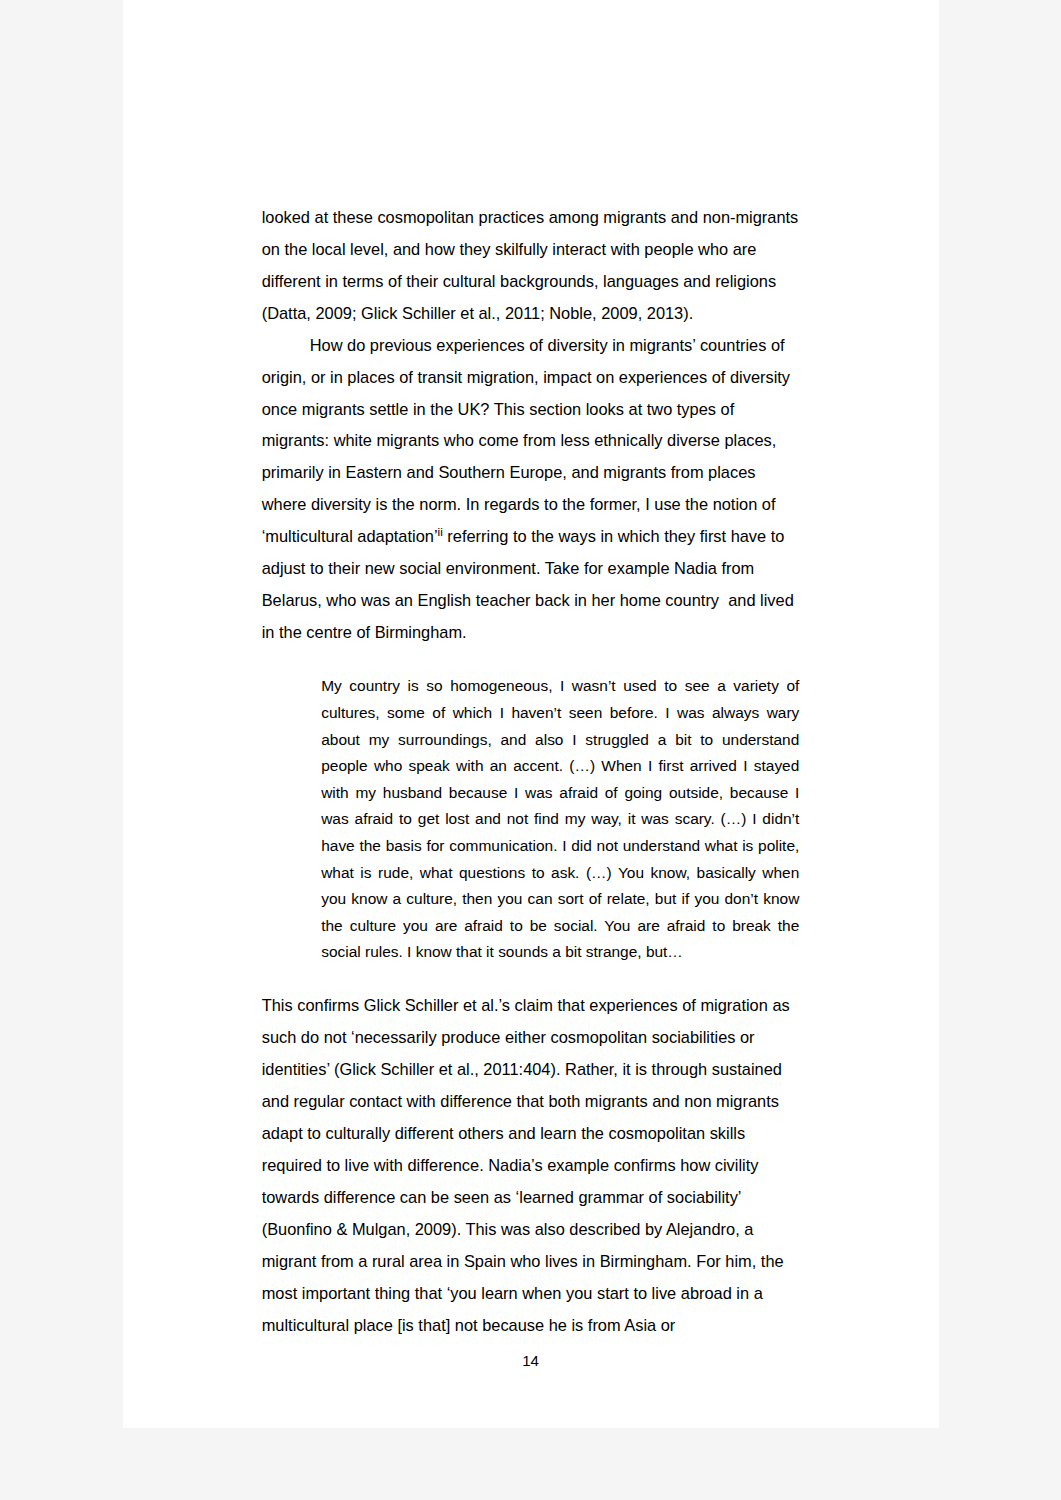looked at these cosmopolitan practices among migrants and non-migrants on the local level, and how they skilfully interact with people who are different in terms of their cultural backgrounds, languages and religions (Datta, 2009; Glick Schiller et al., 2011; Noble, 2009, 2013).
How do previous experiences of diversity in migrants’ countries of origin, or in places of transit migration, impact on experiences of diversity once migrants settle in the UK? This section looks at two types of migrants: white migrants who come from less ethnically diverse places, primarily in Eastern and Southern Europe, and migrants from places where diversity is the norm. In regards to the former, I use the notion of ‘multicultural adaptation’ii referring to the ways in which they first have to adjust to their new social environment. Take for example Nadia from Belarus, who was an English teacher back in her home country and lived in the centre of Birmingham.
My country is so homogeneous, I wasn’t used to see a variety of cultures, some of which I haven’t seen before. I was always wary about my surroundings, and also I struggled a bit to understand people who speak with an accent. (…) When I first arrived I stayed with my husband because I was afraid of going outside, because I was afraid to get lost and not find my way, it was scary. (…) I didn’t have the basis for communication. I did not understand what is polite, what is rude, what questions to ask. (…) You know, basically when you know a culture, then you can sort of relate, but if you don’t know the culture you are afraid to be social. You are afraid to break the social rules. I know that it sounds a bit strange, but…
This confirms Glick Schiller et al.’s claim that experiences of migration as such do not ‘necessarily produce either cosmopolitan sociabilities or identities’ (Glick Schiller et al., 2011:404). Rather, it is through sustained and regular contact with difference that both migrants and non migrants adapt to culturally different others and learn the cosmopolitan skills required to live with difference. Nadia’s example confirms how civility towards difference can be seen as ‘learned grammar of sociability’ (Buonfino & Mulgan, 2009). This was also described by Alejandro, a migrant from a rural area in Spain who lives in Birmingham. For him, the most important thing that ‘you learn when you start to live abroad in a multicultural place [is that] not because he is from Asia or
14